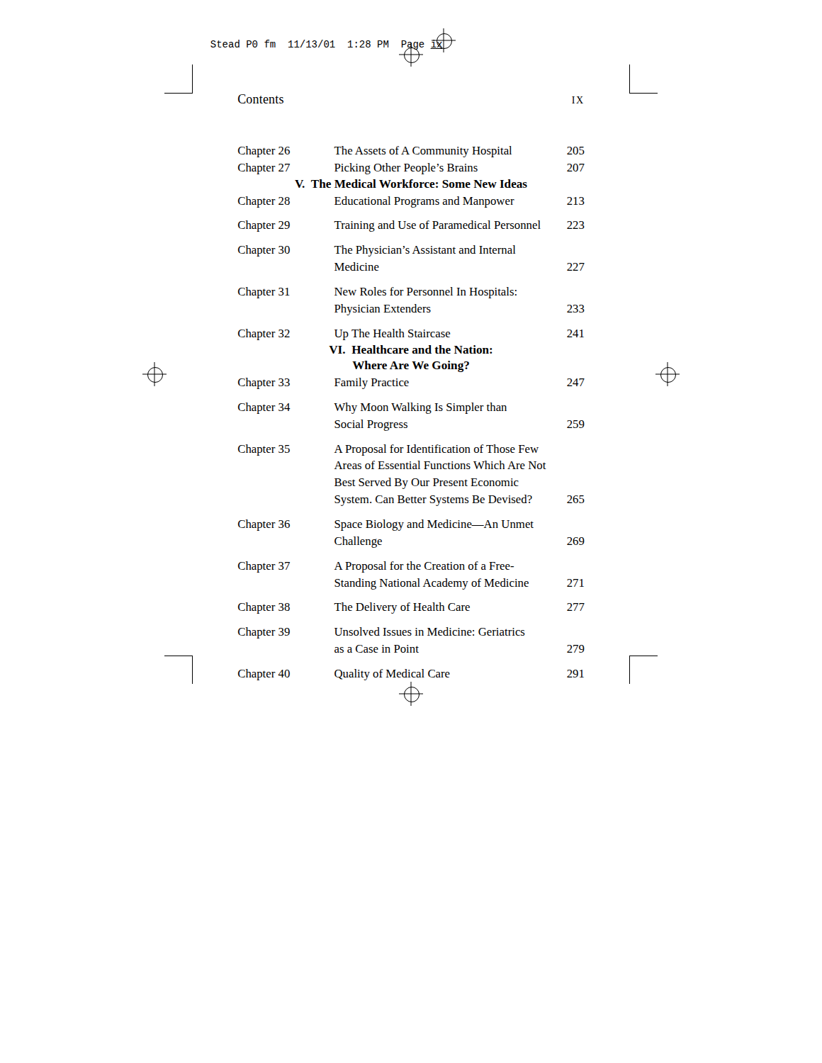Stead P0 fm 11/13/01 1:28 PM Page ix
Contents IX
| Chapter 26 | The Assets of A Community Hospital | 205 |
| Chapter 27 | Picking Other People’s Brains | 207 |
| V. The Medical Workforce: Some New Ideas |
| Chapter 28 | Educational Programs and Manpower | 213 |
| Chapter 29 | Training and Use of Paramedical Personnel | 223 |
| Chapter 30 | The Physician’s Assistant and Internal Medicine | 227 |
| Chapter 31 | New Roles for Personnel In Hospitals: Physician Extenders | 233 |
| Chapter 32 | Up The Health Staircase | 241 |
| VI. Healthcare and the Nation: Where Are We Going? |
| Chapter 33 | Family Practice | 247 |
| Chapter 34 | Why Moon Walking Is Simpler than Social Progress | 259 |
| Chapter 35 | A Proposal for Identification of Those Few Areas of Essential Functions Which Are Not Best Served By Our Present Economic System. Can Better Systems Be Devised? | 265 |
| Chapter 36 | Space Biology and Medicine—An Unmet Challenge | 269 |
| Chapter 37 | A Proposal for the Creation of a Free- Standing National Academy of Medicine | 271 |
| Chapter 38 | The Delivery of Health Care | 277 |
| Chapter 39 | Unsolved Issues in Medicine: Geriatrics as a Case in Point | 279 |
| Chapter 40 | Quality of Medical Care | 291 |